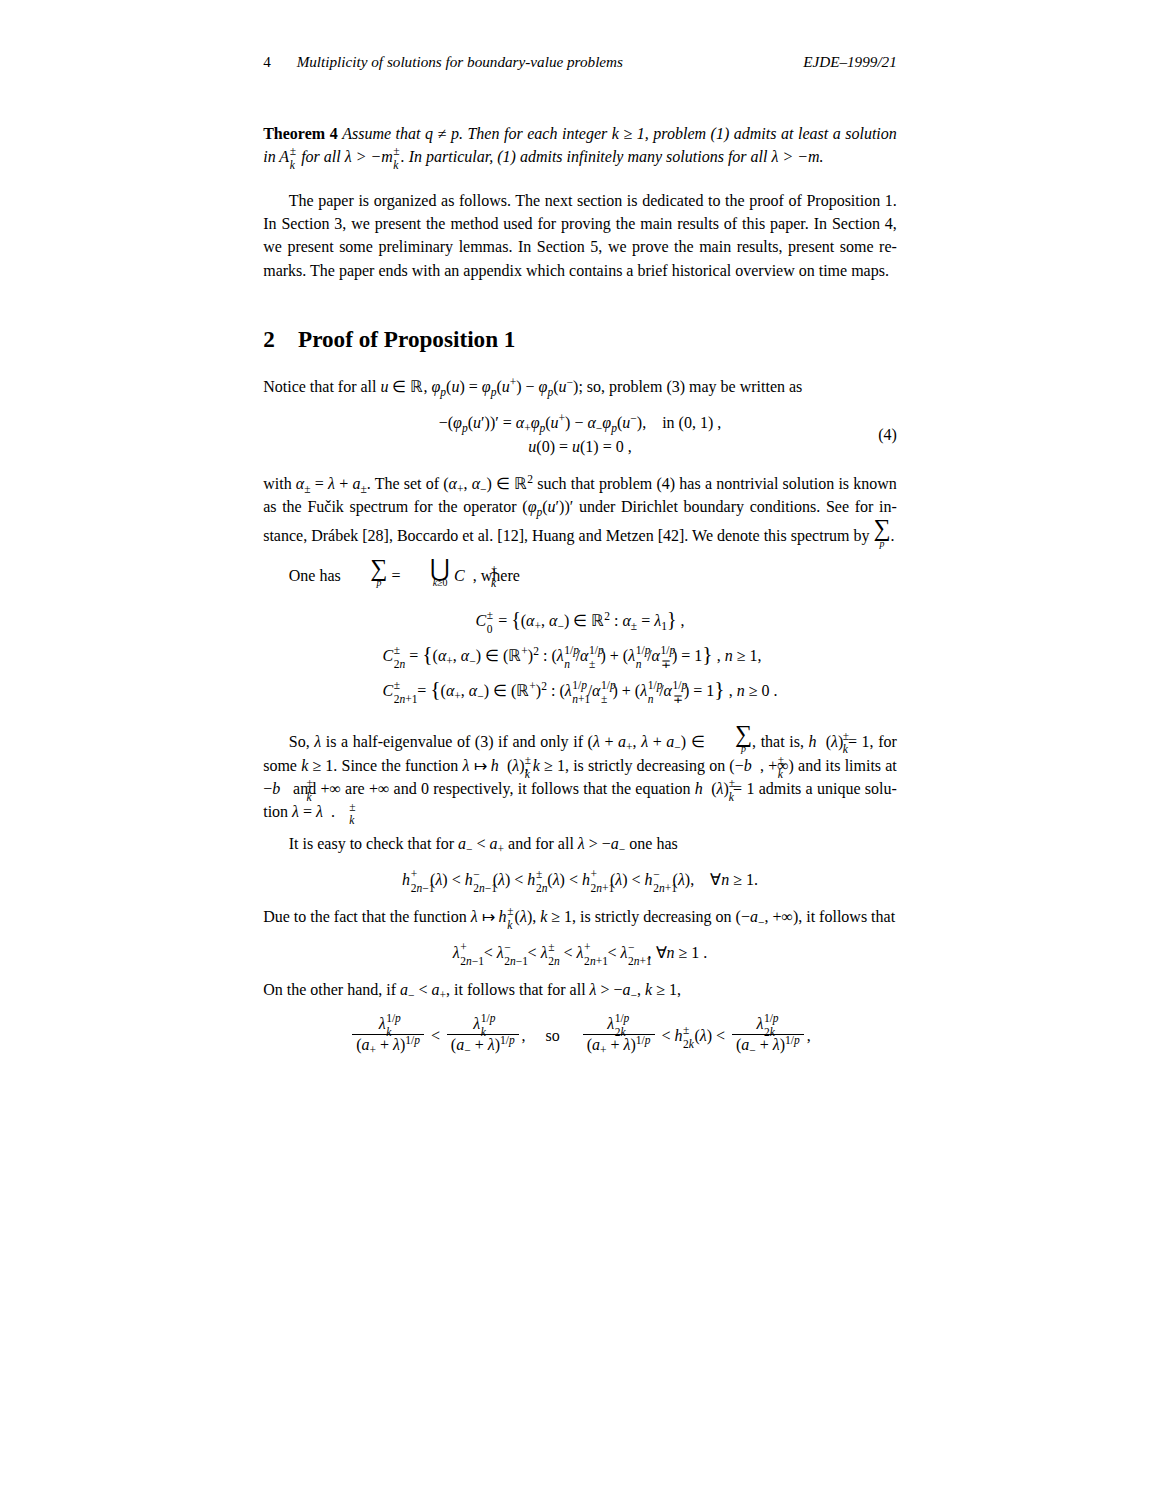4 Multiplicity of solutions for boundary-value problems EJDE–1999/21
Theorem 4 Assume that q ≠ p. Then for each integer k ≥ 1, problem (1) admits at least a solution in A±k for all λ > −m±k . In particular, (1) admits infinitely many solutions for all λ > −m.
The paper is organized as follows. The next section is dedicated to the proof of Proposition 1. In Section 3, we present the method used for proving the main results of this paper. In Section 4, we present some preliminary lemmas. In Section 5, we prove the main results, present some remarks. The paper ends with an appendix which contains a brief historical overview on time maps.
2 Proof of Proposition 1
Notice that for all u ∈ ℝ, φp(u) = φp(u+) − φp(u−); so, problem (3) may be written as
−(φp(u′))′ = α+φp(u+) − α−φp(u−), in (0, 1) , u(0) = u(1) = 0 , (4)
with α± = λ + a±. The set of (α+, α−) ∈ ℝ2 such that problem (4) has a nontrivial solution is known as the Fučik spectrum for the operator (φp(u′))′ under Dirichlet boundary conditions. See for instance, Drábek [28], Boccardo et al. [12], Huang and Metzen [42]. We denote this spectrum by ∑p.
One has ∑p = ⋃k≥0 C±k , where
C±0 = {(α+, α−) ∈ ℝ2 : α± = λ1} , C±2n = {(α+, α−) ∈ (ℝ+)2 : (λ 1/pn /α 1/p± ) + (λ 1/pn /α 1/p∓ ) = 1} , n ≥ 1, C±2n+1 = {(α+, α−) ∈ (ℝ+)2 : (λ 1/pn+1 /α 1/p± ) + (λ 1/pn /α 1/p∓ ) = 1} , n ≥ 0 .
So, λ is a half-eigenvalue of (3) if and only if (λ + a+, λ + a−) ∈ ∑p, that is, h±k (λ) = 1, for some k ≥ 1. Since the function λ ↦ h±k (λ), k ≥ 1, is strictly decreasing on (−b±k , +∞) and its limits at −b±k and +∞ are +∞ and 0 respectively, it follows that the equation h±k (λ) = 1 admits a unique solution λ = λ±k .
It is easy to check that for a− < a+ and for all λ > −a− one has
h+2n−1 (λ) < h−2n−1 (λ) < h±2n (λ) < h+2n+1 (λ) < h−2n+1 (λ), ∀n ≥ 1.
Due to the fact that the function λ ↦ h±k (λ), k ≥ 1, is strictly decreasing on (−a−, +∞), it follows that
λ+2n−1 < λ−2n−1 < λ±2n < λ+2n+1 < λ−2n+1 , ∀n ≥ 1 .
On the other hand, if a− < a+, it follows that for all λ > −a−, k ≥ 1,
λ 1/pk (a+ + λ)1/p < λ 1/pk (a− + λ)1/p, so λ 1/p2k (a+ + λ)1/p < h±2k (λ) < λ 1/p2k (a− + λ)1/p,